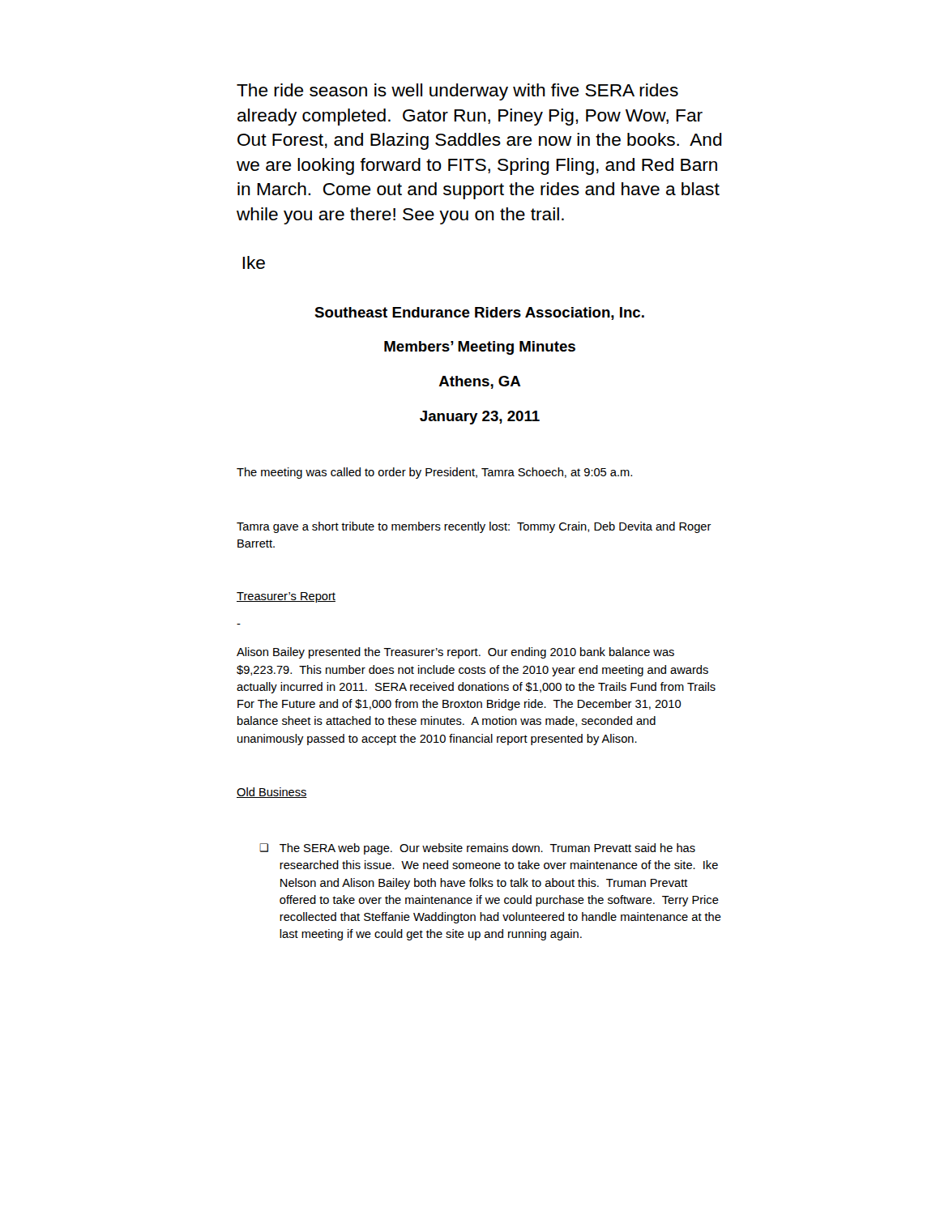The ride season is well underway with five SERA rides already completed. Gator Run, Piney Pig, Pow Wow, Far Out Forest, and Blazing Saddles are now in the books. And we are looking forward to FITS, Spring Fling, and Red Barn in March. Come out and support the rides and have a blast while you are there! See you on the trail.
Ike
Southeast Endurance Riders Association, Inc.
Members’ Meeting Minutes
Athens, GA
January 23, 2011
The meeting was called to order by President, Tamra Schoech, at 9:05 a.m.
Tamra gave a short tribute to members recently lost: Tommy Crain, Deb Devita and Roger Barrett.
Treasurer’s Report
-
Alison Bailey presented the Treasurer’s report. Our ending 2010 bank balance was $9,223.79. This number does not include costs of the 2010 year end meeting and awards actually incurred in 2011. SERA received donations of $1,000 to the Trails Fund from Trails For The Future and of $1,000 from the Broxton Bridge ride. The December 31, 2010 balance sheet is attached to these minutes. A motion was made, seconded and unanimously passed to accept the 2010 financial report presented by Alison.
Old Business
The SERA web page. Our website remains down. Truman Prevatt said he has researched this issue. We need someone to take over maintenance of the site. Ike Nelson and Alison Bailey both have folks to talk to about this. Truman Prevatt offered to take over the maintenance if we could purchase the software. Terry Price recollected that Steffanie Waddington had volunteered to handle maintenance at the last meeting if we could get the site up and running again.